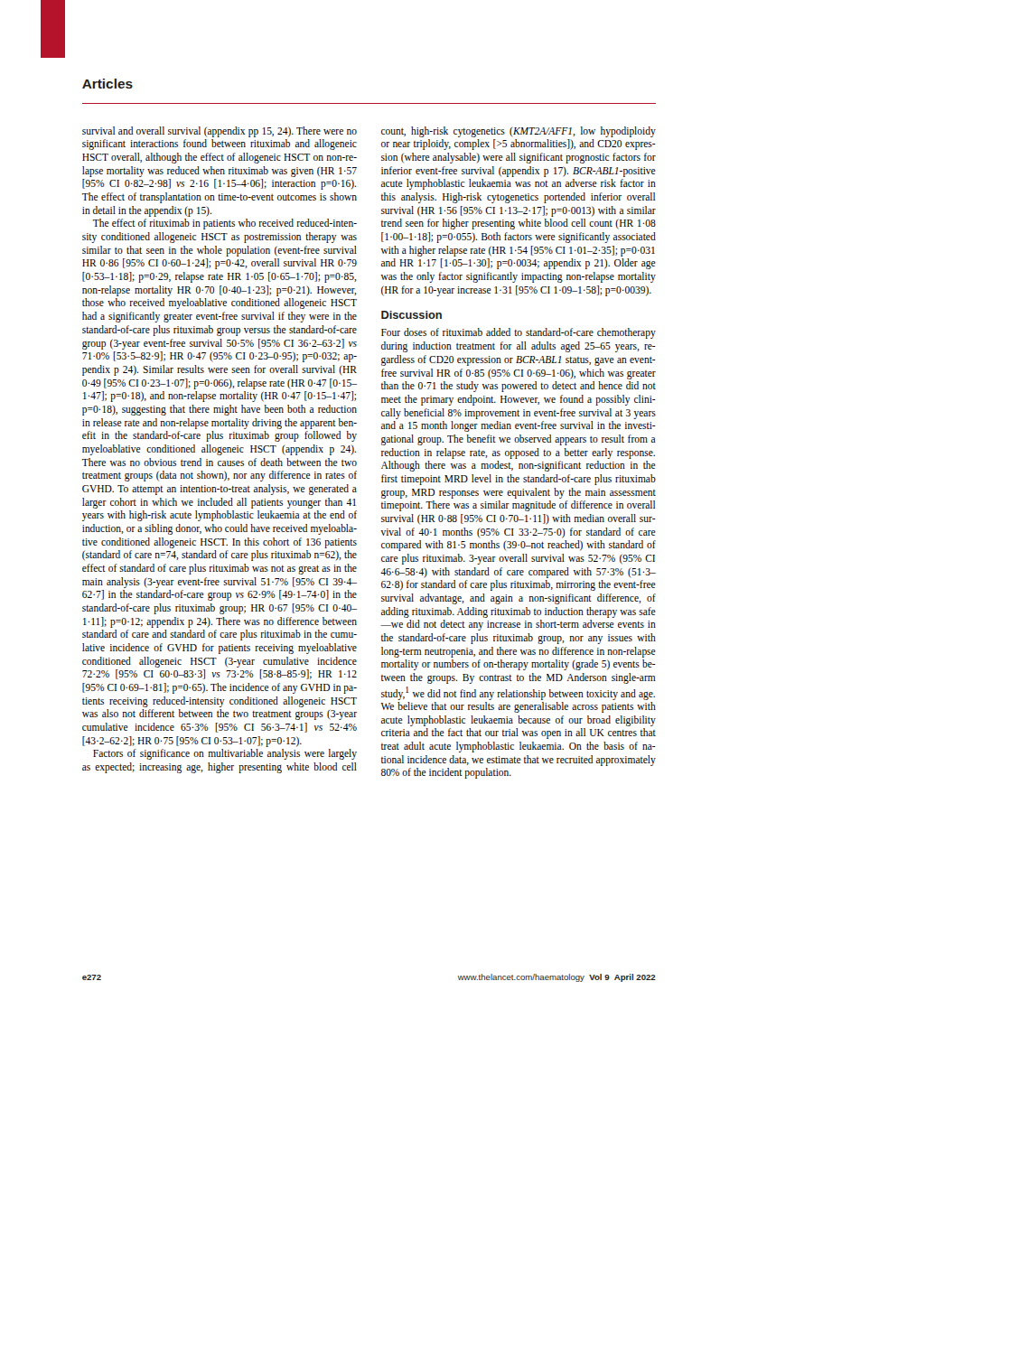Articles
survival and overall survival (appendix pp 15, 24). There were no significant interactions found between rituximab and allogeneic HSCT overall, although the effect of allogeneic HSCT on non-relapse mortality was reduced when rituximab was given (HR 1·57 [95% CI 0·82–2·98] vs 2·16 [1·15–4·06]; interaction p=0·16). The effect of transplantation on time-to-event outcomes is shown in detail in the appendix (p 15).
The effect of rituximab in patients who received reduced-intensity conditioned allogeneic HSCT as postremission therapy was similar to that seen in the whole population (event-free survival HR 0·86 [95% CI 0·60–1·24]; p=0·42, overall survival HR 0·79 [0·53–1·18]; p=0·29, relapse rate HR 1·05 [0·65–1·70]; p=0·85, non-relapse mortality HR 0·70 [0·40–1·23]; p=0·21). However, those who received myeloablative conditioned allogeneic HSCT had a significantly greater event-free survival if they were in the standard-of-care plus rituximab group versus the standard-of-care group (3-year event-free survival 50·5% [95% CI 36·2–63·2] vs 71·0% [53·5–82·9]; HR 0·47 (95% CI 0·23–0·95); p=0·032; appendix p 24). Similar results were seen for overall survival (HR 0·49 [95% CI 0·23–1·07]; p=0·066), relapse rate (HR 0·47 [0·15–1·47]; p=0·18), and non-relapse mortality (HR 0·47 [0·15–1·47]; p=0·18), suggesting that there might have been both a reduction in release rate and non-relapse mortality driving the apparent benefit in the standard-of-care plus rituximab group followed by myeloablative conditioned allogeneic HSCT (appendix p 24). There was no obvious trend in causes of death between the two treatment groups (data not shown), nor any difference in rates of GVHD. To attempt an intention-to-treat analysis, we generated a larger cohort in which we included all patients younger than 41 years with high-risk acute lymphoblastic leukaemia at the end of induction, or a sibling donor, who could have received myeloablative conditioned allogeneic HSCT. In this cohort of 136 patients (standard of care n=74, standard of care plus rituximab n=62), the effect of standard of care plus rituximab was not as great as in the main analysis (3-year event-free survival 51·7% [95% CI 39·4–62·7] in the standard-of-care group vs 62·9% [49·1–74·0] in the standard-of-care plus rituximab group; HR 0·67 [95% CI 0·40–1·11]; p=0·12; appendix p 24). There was no difference between standard of care and standard of care plus rituximab in the cumulative incidence of GVHD for patients receiving myeloablative conditioned allogeneic HSCT (3-year cumulative incidence 72·2% [95% CI 60·0–83·3] vs 73·2% [58·8–85·9]; HR 1·12 [95% CI 0·69–1·81]; p=0·65). The incidence of any GVHD in patients receiving reduced-intensity conditioned allogeneic HSCT was also not different between the two treatment groups (3-year cumulative incidence 65·3% [95% CI 56·3–74·1] vs 52·4% [43·2–62·2]; HR 0·75 [95% CI 0·53–1·07]; p=0·12).
Factors of significance on multivariable analysis were largely as expected; increasing age, higher presenting white blood cell count, high-risk cytogenetics (KMT2A/AFF1, low hypodiploidy or near triploidy, complex [>5 abnormalities]), and CD20 expression (where analysable) were all significant prognostic factors for inferior event-free survival (appendix p 17). BCR-ABL1-positive acute lymphoblastic leukaemia was not an adverse risk factor in this analysis. High-risk cytogenetics portended inferior overall survival (HR 1·56 [95% CI 1·13–2·17]; p=0·0013) with a similar trend seen for higher presenting white blood cell count (HR 1·08 [1·00–1·18]; p=0·055). Both factors were significantly associated with a higher relapse rate (HR 1·54 [95% CI 1·01–2·35]; p=0·031 and HR 1·17 [1·05–1·30]; p=0·0034; appendix p 21). Older age was the only factor significantly impacting non-relapse mortality (HR for a 10-year increase 1·31 [95% CI 1·09–1·58]; p=0·0039).
Discussion
Four doses of rituximab added to standard-of-care chemotherapy during induction treatment for all adults aged 25–65 years, regardless of CD20 expression or BCR-ABL1 status, gave an event-free survival HR of 0·85 (95% CI 0·69–1·06), which was greater than the 0·71 the study was powered to detect and hence did not meet the primary endpoint. However, we found a possibly clinically beneficial 8% improvement in event-free survival at 3 years and a 15 month longer median event-free survival in the investigational group. The benefit we observed appears to result from a reduction in relapse rate, as opposed to a better early response. Although there was a modest, non-significant reduction in the first timepoint MRD level in the standard-of-care plus rituximab group, MRD responses were equivalent by the main assessment timepoint. There was a similar magnitude of difference in overall survival (HR 0·88 [95% CI 0·70–1·11]) with median overall survival of 40·1 months (95% CI 33·2–75·0) for standard of care compared with 81·5 months (39·0–not reached) with standard of care plus rituximab. 3-year overall survival was 52·7% (95% CI 46·6–58·4) with standard of care compared with 57·3% (51·3–62·8) for standard of care plus rituximab, mirroring the event-free survival advantage, and again a non-significant difference, of adding rituximab. Adding rituximab to induction therapy was safe—we did not detect any increase in short-term adverse events in the standard-of-care plus rituximab group, nor any issues with long-term neutropenia, and there was no difference in non-relapse mortality or numbers of on-therapy mortality (grade 5) events between the groups. By contrast to the MD Anderson single-arm study,1 we did not find any relationship between toxicity and age. We believe that our results are generalisable across patients with acute lymphoblastic leukaemia because of our broad eligibility criteria and the fact that our trial was open in all UK centres that treat adult acute lymphoblastic leukaemia. On the basis of national incidence data, we estimate that we recruited approximately 80% of the incident population.
e272
www.thelancet.com/haematology Vol 9 April 2022